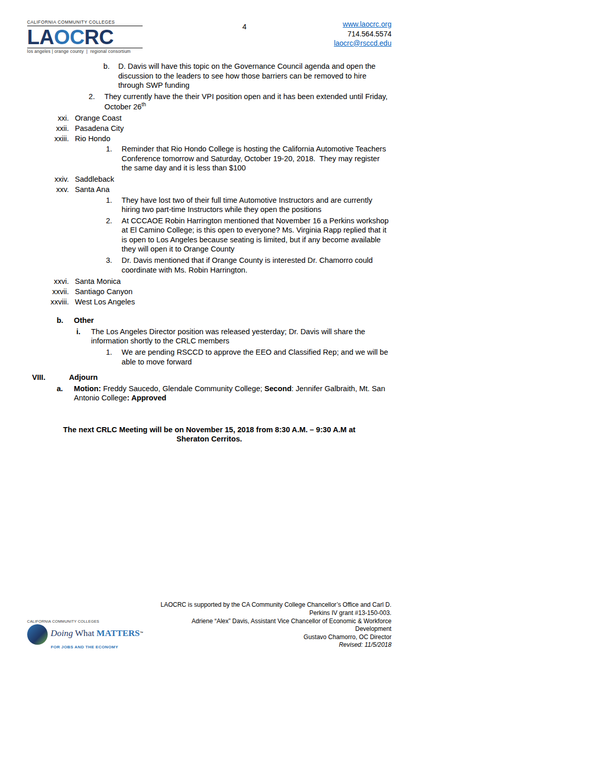CALIFORNIA COMMUNITY COLLEGES
LA OC RC
los angeles | orange county | regional consortium
4
www.laocrc.org
714.564.5574
laocrc@rsccd.edu
b.
D. Davis will have this topic on the Governance Council agenda and open the discussion to the leaders to see how those barriers can be removed to hire through SWP funding
2.
They currently have the their VPI position open and it has been extended until Friday, October 26th
xxi.
Orange Coast
xxii.
Pasadena City
xxiii.
Rio Hondo
1.
Reminder that Rio Hondo College is hosting the California Automotive Teachers Conference tomorrow and Saturday, October 19-20, 2018. They may register the same day and it is less than $100
xxiv.
Saddleback
xxv.
Santa Ana
1.
They have lost two of their full time Automotive Instructors and are currently hiring two part-time Instructors while they open the positions
2.
At CCCAOE Robin Harrington mentioned that November 16 a Perkins workshop at El Camino College; is this open to everyone? Ms. Virginia Rapp replied that it is open to Los Angeles because seating is limited, but if any become available they will open it to Orange County
3.
Dr. Davis mentioned that if Orange County is interested Dr. Chamorro could coordinate with Ms. Robin Harrington.
xxvi.
Santa Monica
xxvii.
Santiago Canyon
xxviii.
West Los Angeles
b.
Other
i.
The Los Angeles Director position was released yesterday; Dr. Davis will share the information shortly to the CRLC members
1.
We are pending RSCCD to approve the EEO and Classified Rep; and we will be able to move forward
VIII.
Adjourn
a.
Motion: Freddy Saucedo, Glendale Community College; Second: Jennifer Galbraith, Mt. San Antonio College: Approved
The next CRLC Meeting will be on November 15, 2018 from 8:30 A.M. – 9:30 A.M at Sheraton Cerritos.
CALIFORNIA COMMUNITY COLLEGES
Doing What MATTERS™
FOR JOBS AND THE ECONOMY
LAOCRC is supported by the CA Community College Chancellor’s Office and Carl D. Perkins IV grant #13-150-003.
Adriene “Alex” Davis, Assistant Vice Chancellor of Economic & Workforce Development
Gustavo Chamorro, OC Director
Revised: 11/5/2018